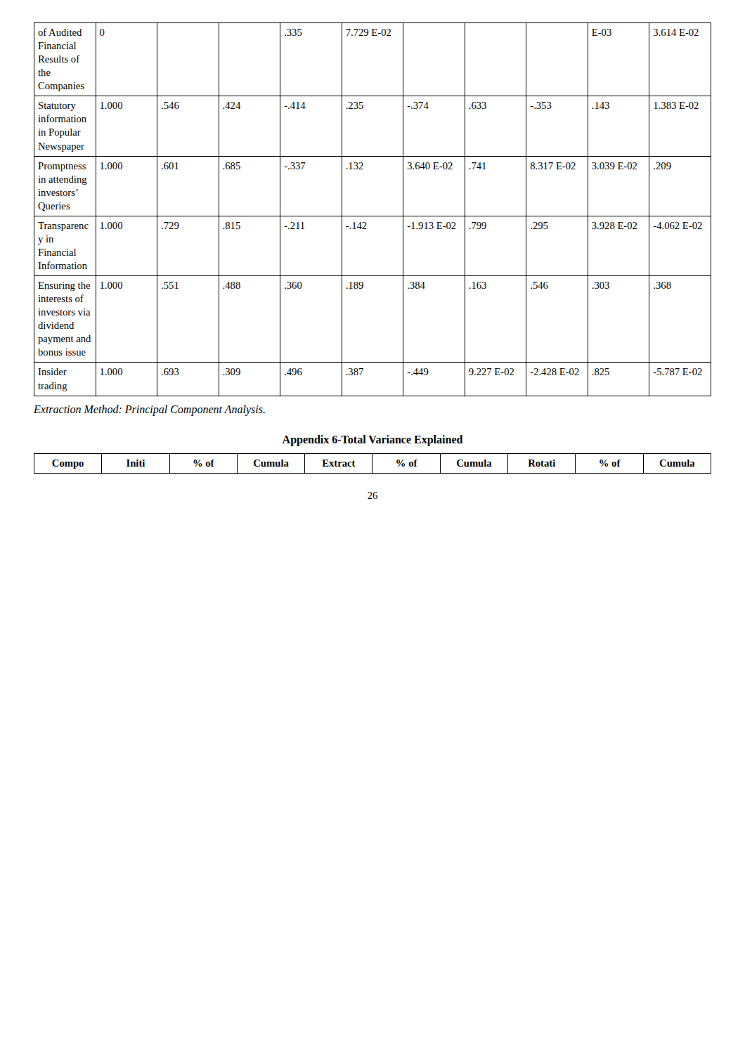| of Audited Financial Results of the Companies | 0 | | | .335 | 7.729 E-02 | | | | E-03 | 3.614 E-02 |
| Statutory information in Popular Newspaper | 1.000 | .546 | .424 | -.414 | .235 | -.374 | .633 | -.353 | .143 | 1.383 E-02 |
| Promptness in attending investors’ Queries | 1.000 | .601 | .685 | -.337 | .132 | 3.640 E-02 | .741 | 8.317 E-02 | 3.039 E-02 | .209 |
| Transparency in Financial Information | 1.000 | .729 | .815 | -.211 | -.142 | -1.913 E-02 | .799 | .295 | 3.928 E-02 | -4.062 E-02 |
| Ensuring the interests of investors via dividend payment and bonus issue | 1.000 | .551 | .488 | .360 | .189 | .384 | .163 | .546 | .303 | .368 |
| Insider trading | 1.000 | .693 | .309 | .496 | .387 | -.449 | 9.227 E-02 | -2.428 E-02 | .825 | -5.787 E-02 |
Extraction Method: Principal Component Analysis.
Appendix 6-Total Variance Explained
| Compo | Initi | % of | Cumula | Extract | % of | Cumula | Rotati | % of | Cumula |
| --- | --- | --- | --- | --- | --- | --- | --- | --- | --- |
26